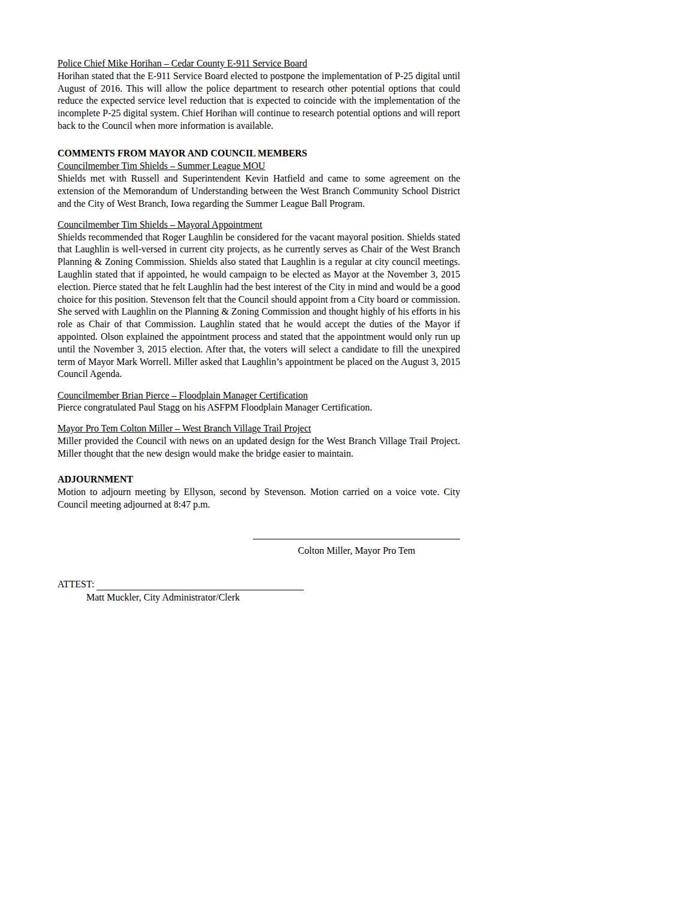Police Chief Mike Horihan – Cedar County E-911 Service Board
Horihan stated that the E-911 Service Board elected to postpone the implementation of P-25 digital until August of 2016. This will allow the police department to research other potential options that could reduce the expected service level reduction that is expected to coincide with the implementation of the incomplete P-25 digital system. Chief Horihan will continue to research potential options and will report back to the Council when more information is available.
COMMENTS FROM MAYOR AND COUNCIL MEMBERS
Councilmember Tim Shields – Summer League MOU
Shields met with Russell and Superintendent Kevin Hatfield and came to some agreement on the extension of the Memorandum of Understanding between the West Branch Community School District and the City of West Branch, Iowa regarding the Summer League Ball Program.
Councilmember Tim Shields – Mayoral Appointment
Shields recommended that Roger Laughlin be considered for the vacant mayoral position. Shields stated that Laughlin is well-versed in current city projects, as he currently serves as Chair of the West Branch Planning & Zoning Commission. Shields also stated that Laughlin is a regular at city council meetings. Laughlin stated that if appointed, he would campaign to be elected as Mayor at the November 3, 2015 election. Pierce stated that he felt Laughlin had the best interest of the City in mind and would be a good choice for this position. Stevenson felt that the Council should appoint from a City board or commission. She served with Laughlin on the Planning & Zoning Commission and thought highly of his efforts in his role as Chair of that Commission. Laughlin stated that he would accept the duties of the Mayor if appointed. Olson explained the appointment process and stated that the appointment would only run up until the November 3, 2015 election. After that, the voters will select a candidate to fill the unexpired term of Mayor Mark Worrell. Miller asked that Laughlin’s appointment be placed on the August 3, 2015 Council Agenda.
Councilmember Brian Pierce – Floodplain Manager Certification
Pierce congratulated Paul Stagg on his ASFPM Floodplain Manager Certification.
Mayor Pro Tem Colton Miller – West Branch Village Trail Project
Miller provided the Council with news on an updated design for the West Branch Village Trail Project. Miller thought that the new design would make the bridge easier to maintain.
ADJOURNMENT
Motion to adjourn meeting by Ellyson, second by Stevenson. Motion carried on a voice vote. City Council meeting adjourned at 8:47 p.m.
Colton Miller, Mayor Pro Tem
ATTEST:
Matt Muckler, City Administrator/Clerk